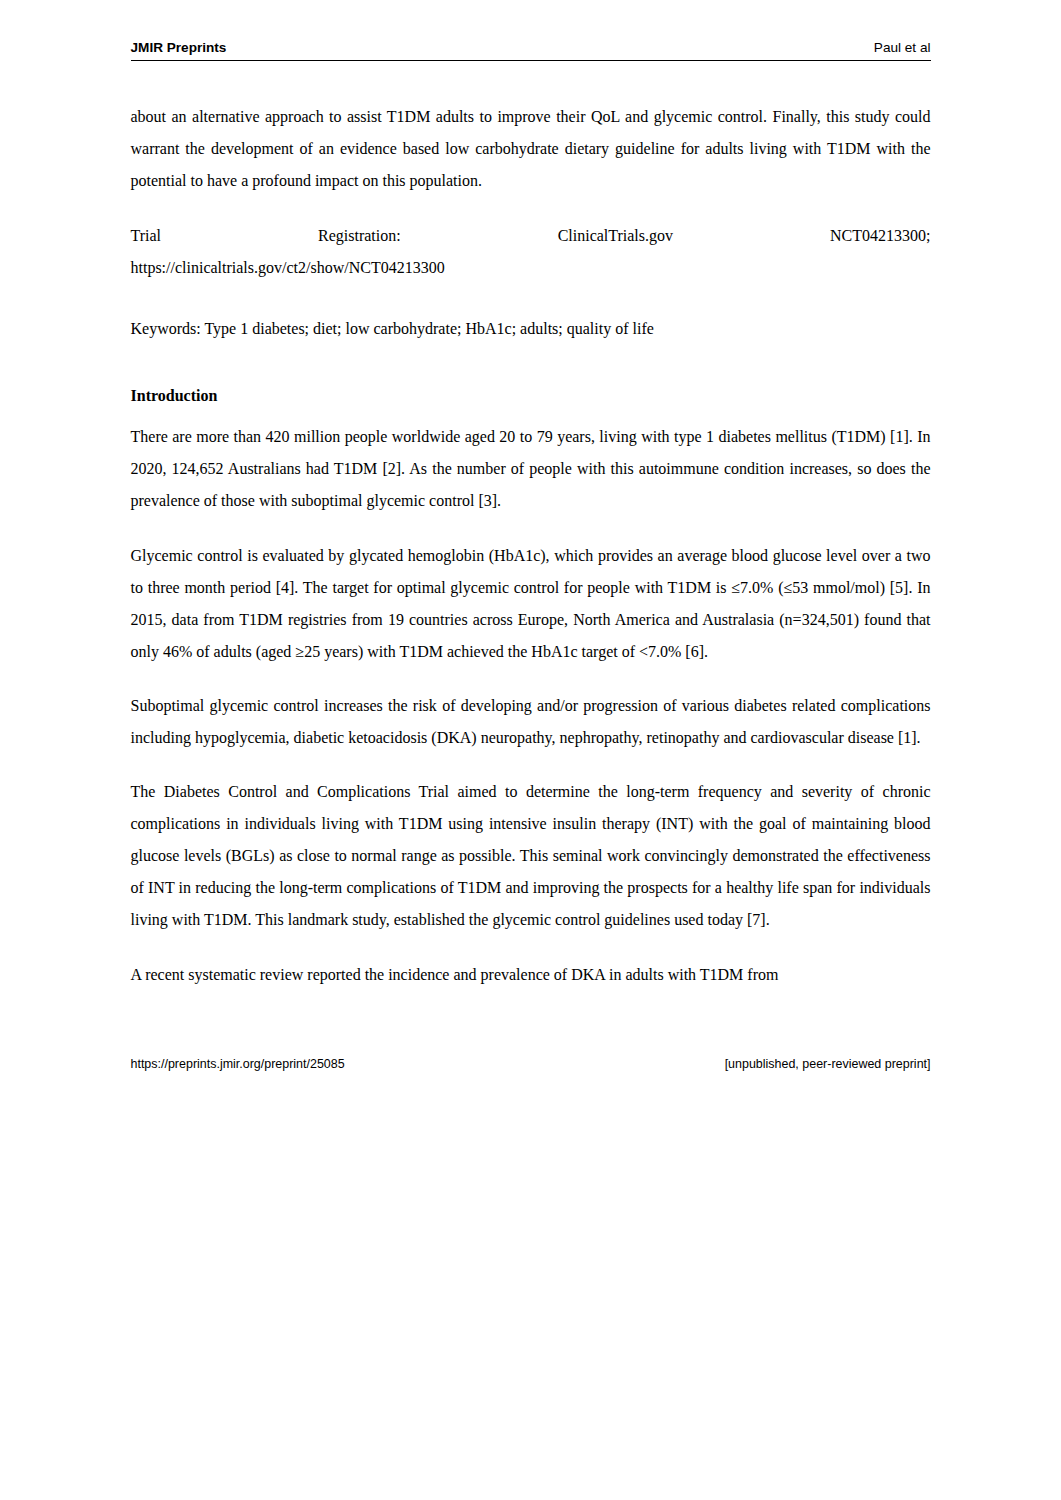JMIR Preprints Paul et al
about an alternative approach to assist T1DM adults to improve their QoL and glycemic control. Finally, this study could warrant the development of an evidence based low carbohydrate dietary guideline for adults living with T1DM with the potential to have a profound impact on this population.
Trial Registration: ClinicalTrials.gov NCT04213300;
https://clinicaltrials.gov/ct2/show/NCT04213300
Keywords: Type 1 diabetes; diet; low carbohydrate; HbA1c; adults; quality of life
Introduction
There are more than 420 million people worldwide aged 20 to 79 years, living with type 1 diabetes mellitus (T1DM) [1]. In 2020, 124,652 Australians had T1DM [2]. As the number of people with this autoimmune condition increases, so does the prevalence of those with suboptimal glycemic control [3].
Glycemic control is evaluated by glycated hemoglobin (HbA1c), which provides an average blood glucose level over a two to three month period [4]. The target for optimal glycemic control for people with T1DM is ≤7.0% (≤53 mmol/mol) [5]. In 2015, data from T1DM registries from 19 countries across Europe, North America and Australasia (n=324,501) found that only 46% of adults (aged ≥25 years) with T1DM achieved the HbA1c target of <7.0% [6].
Suboptimal glycemic control increases the risk of developing and/or progression of various diabetes related complications including hypoglycemia, diabetic ketoacidosis (DKA) neuropathy, nephropathy, retinopathy and cardiovascular disease [1].
The Diabetes Control and Complications Trial aimed to determine the long-term frequency and severity of chronic complications in individuals living with T1DM using intensive insulin therapy (INT) with the goal of maintaining blood glucose levels (BGLs) as close to normal range as possible. This seminal work convincingly demonstrated the effectiveness of INT in reducing the long-term complications of T1DM and improving the prospects for a healthy life span for individuals living with T1DM. This landmark study, established the glycemic control guidelines used today [7].
A recent systematic review reported the incidence and prevalence of DKA in adults with T1DM from
https://preprints.jmir.org/preprint/25085 [unpublished, peer-reviewed preprint]